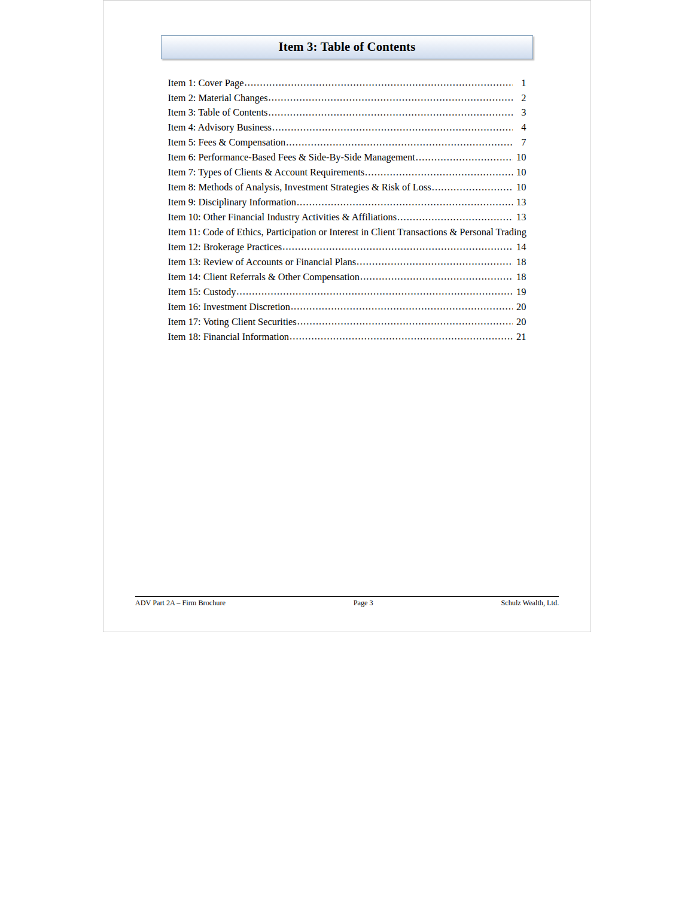Item 3: Table of Contents
Item 1: Cover Page........................................................................................................................... 1
Item 2: Material Changes............................................................................................................. 2
Item 3: Table of Contents............................................................................................................. 3
Item 4: Advisory Business............................................................................................................ 4
Item 5: Fees & Compensation.................................................................................................... 7
Item 6: Performance-Based Fees & Side-By-Side Management........................................... 10
Item 7: Types of Clients & Account Requirements................................................................. 10
Item 8: Methods of Analysis, Investment Strategies & Risk of Loss..................................... 10
Item 9: Disciplinary Information................................................................................................. 13
Item 10: Other Financial Industry Activities & Affiliations..................................................... 13
Item 11: Code of Ethics, Participation or Interest in Client Transactions & Personal Trading........... 14
Item 12: Brokerage Practices....................................................................................................... 14
Item 13: Review of Accounts or Financial Plans.................................................................... 18
Item 14: Client Referrals & Other Compensation.................................................................. 18
Item 15: Custody....................................................................................................................... 19
Item 16: Investment Discretion.............................................................................................. 20
Item 17: Voting Client Securities............................................................................................. 20
Item 18: Financial Information............................................................................................... 21
ADV Part 2A – Firm Brochure
Page 3
Schulz Wealth, Ltd.